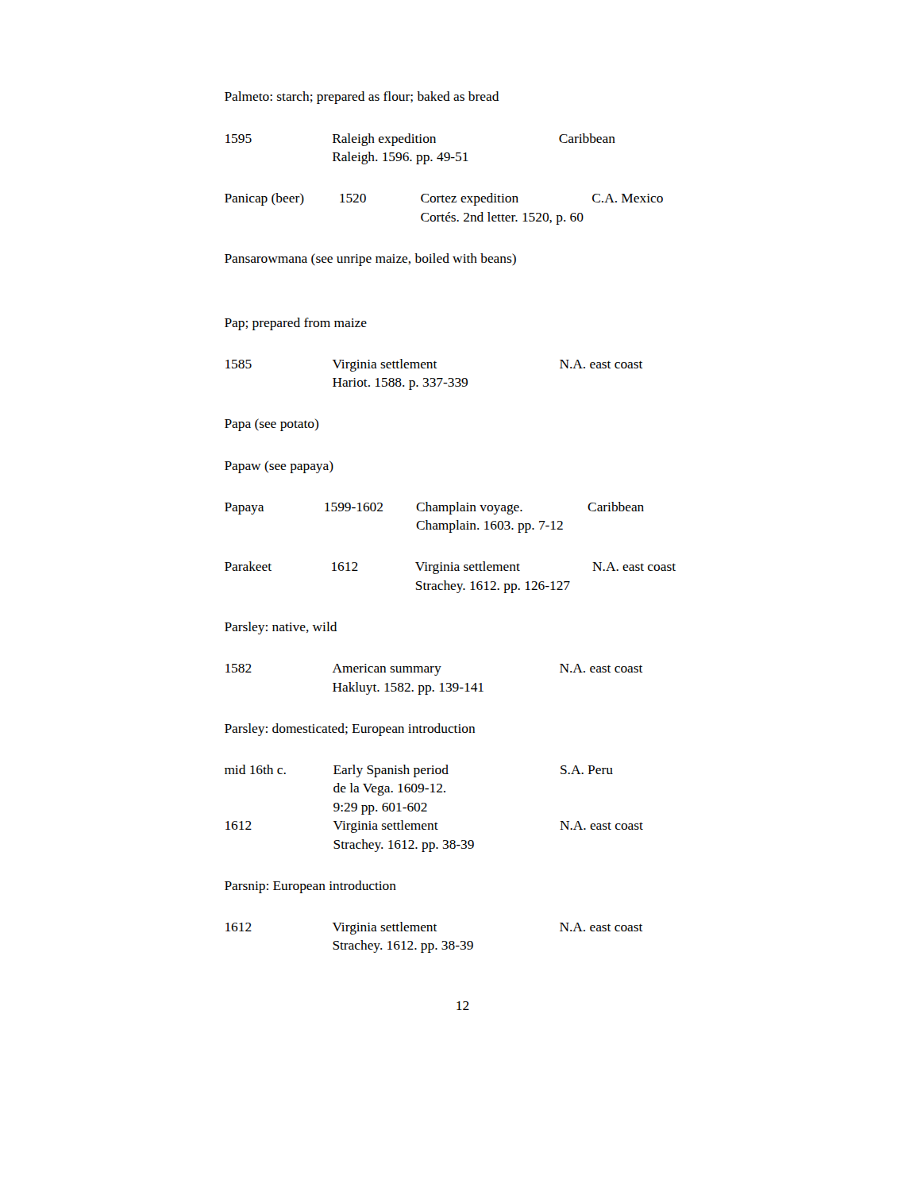Palmeto: starch; prepared as flour; baked as bread
| 1595 | Raleigh expedition Raleigh. 1596. pp. 49-51 | Caribbean |
| Panicap (beer) | 1520 | Cortez expedition Cortés. 2nd letter. 1520, p. 60 | C.A. Mexico |
Pansarowmana (see unripe maize, boiled with beans)
Pap; prepared from maize
| 1585 | Virginia settlement Hariot. 1588. p. 337-339 | N.A. east coast |
Papa (see potato)
Papaw (see papaya)
| Papaya | 1599-1602 | Champlain voyage. Champlain. 1603. pp. 7-12 | Caribbean |
| Parakeet | 1612 | Virginia settlement Strachey. 1612. pp. 126-127 | N.A. east coast |
Parsley: native, wild
| 1582 | American summary Hakluyt. 1582. pp. 139-141 | N.A. east coast |
Parsley: domesticated; European introduction
| mid 16th c. | Early Spanish period de la Vega. 1609-12. 9:29 pp. 601-602 | S.A. Peru |
| 1612 | Virginia settlement Strachey. 1612. pp. 38-39 | N.A. east coast |
Parsnip: European introduction
| 1612 | Virginia settlement Strachey. 1612. pp. 38-39 | N.A. east coast |
12